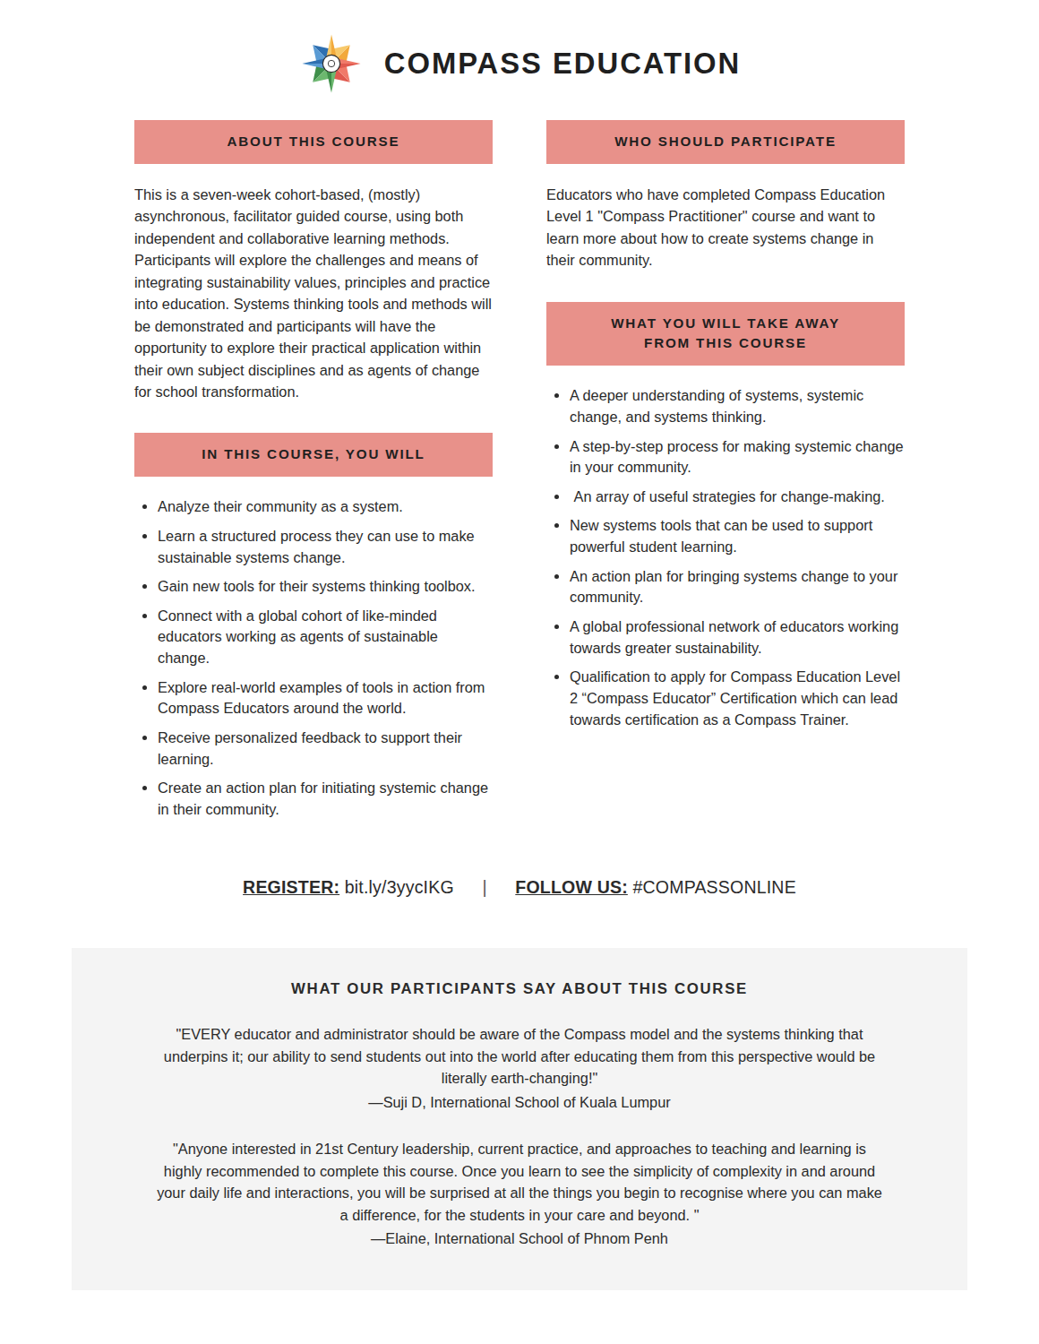COMPASS EDUCATION
About This Course
This is a seven-week cohort-based, (mostly) asynchronous, facilitator guided course, using both independent and collaborative learning methods. Participants will explore the challenges and means of integrating sustainability values, principles and practice into education. Systems thinking tools and methods will be demonstrated and participants will have the opportunity to explore their practical application within their own subject disciplines and as agents of change for school transformation.
In This Course, You Will
Analyze their community as a system.
Learn a structured process they can use to make sustainable systems change.
Gain new tools for their systems thinking toolbox.
Connect with a global cohort of like-minded educators working as agents of sustainable change.
Explore real-world examples of tools in action from Compass Educators around the world.
Receive personalized feedback to support their learning.
Create an action plan for initiating systemic change in their community.
Who Should Participate
Educators who have completed Compass Education Level 1 "Compass Practitioner" course and want to learn more about how to create systems change in their community.
What You Will Take Away
From This Course
A deeper understanding of systems, systemic change, and systems thinking.
A step-by-step process for making systemic change in your community.
An array of useful strategies for change-making.
New systems tools that can be used to support powerful student learning.
An action plan for bringing systems change to your community.
A global professional network of educators working towards greater sustainability.
Qualification to apply for Compass Education Level 2 “Compass Educator” Certification which can lead towards certification as a Compass Trainer.
REGISTER: bit.ly/3yycIKG | FOLLOW US: #COMPASSONLINE
What Our Participants Say About This Course
"EVERY educator and administrator should be aware of the Compass model and the systems thinking that underpins it; our ability to send students out into the world after educating them from this perspective would be literally earth-changing!" —Suji D, International School of Kuala Lumpur
"Anyone interested in 21st Century leadership, current practice, and approaches to teaching and learning is highly recommended to complete this course. Once you learn to see the simplicity of complexity in and around your daily life and interactions, you will be surprised at all the things you begin to recognise where you can make a difference, for the students in your care and beyond. " —Elaine, International School of Phnom Penh